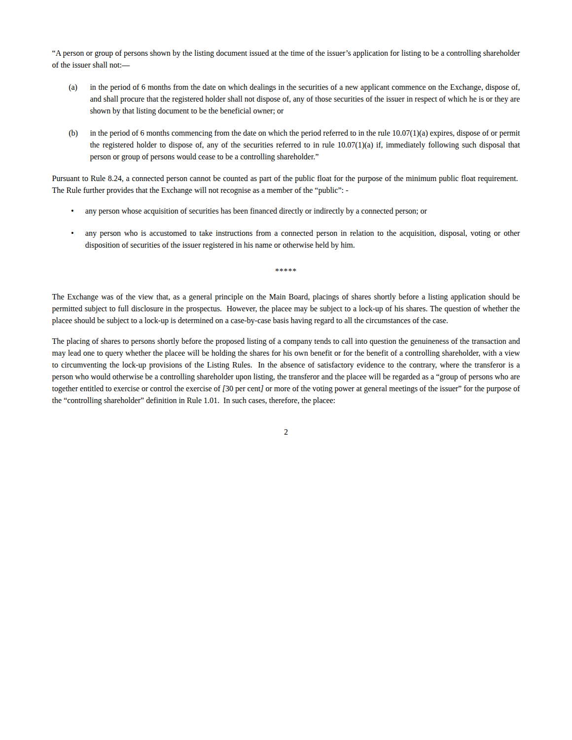“A person or group of persons shown by the listing document issued at the time of the issuer’s application for listing to be a controlling shareholder of the issuer shall not:—
(a)
in the period of 6 months from the date on which dealings in the securities of a new applicant commence on the Exchange, dispose of, and shall procure that the registered holder shall not dispose of, any of those securities of the issuer in respect of which he is or they are shown by that listing document to be the beneficial owner; or
(b)
in the period of 6 months commencing from the date on which the period referred to in the rule 10.07(1)(a) expires, dispose of or permit the registered holder to dispose of, any of the securities referred to in rule 10.07(1)(a) if, immediately following such disposal that person or group of persons would cease to be a controlling shareholder.”
Pursuant to Rule 8.24, a connected person cannot be counted as part of the public float for the purpose of the minimum public float requirement. The Rule further provides that the Exchange will not recognise as a member of the “public”: -
any person whose acquisition of securities has been financed directly or indirectly by a connected person; or
any person who is accustomed to take instructions from a connected person in relation to the acquisition, disposal, voting or other disposition of securities of the issuer registered in his name or otherwise held by him.
*****
The Exchange was of the view that, as a general principle on the Main Board, placings of shares shortly before a listing application should be permitted subject to full disclosure in the prospectus. However, the placee may be subject to a lock-up of his shares. The question of whether the placee should be subject to a lock-up is determined on a case-by-case basis having regard to all the circumstances of the case.
The placing of shares to persons shortly before the proposed listing of a company tends to call into question the genuineness of the transaction and may lead one to query whether the placee will be holding the shares for his own benefit or for the benefit of a controlling shareholder, with a view to circumventing the lock-up provisions of the Listing Rules. In the absence of satisfactory evidence to the contrary, where the transferor is a person who would otherwise be a controlling shareholder upon listing, the transferor and the placee will be regarded as a “group of persons who are together entitled to exercise or control the exercise of [30 per cent] or more of the voting power at general meetings of the issuer” for the purpose of the “controlling shareholder” definition in Rule 1.01. In such cases, therefore, the placee:
2